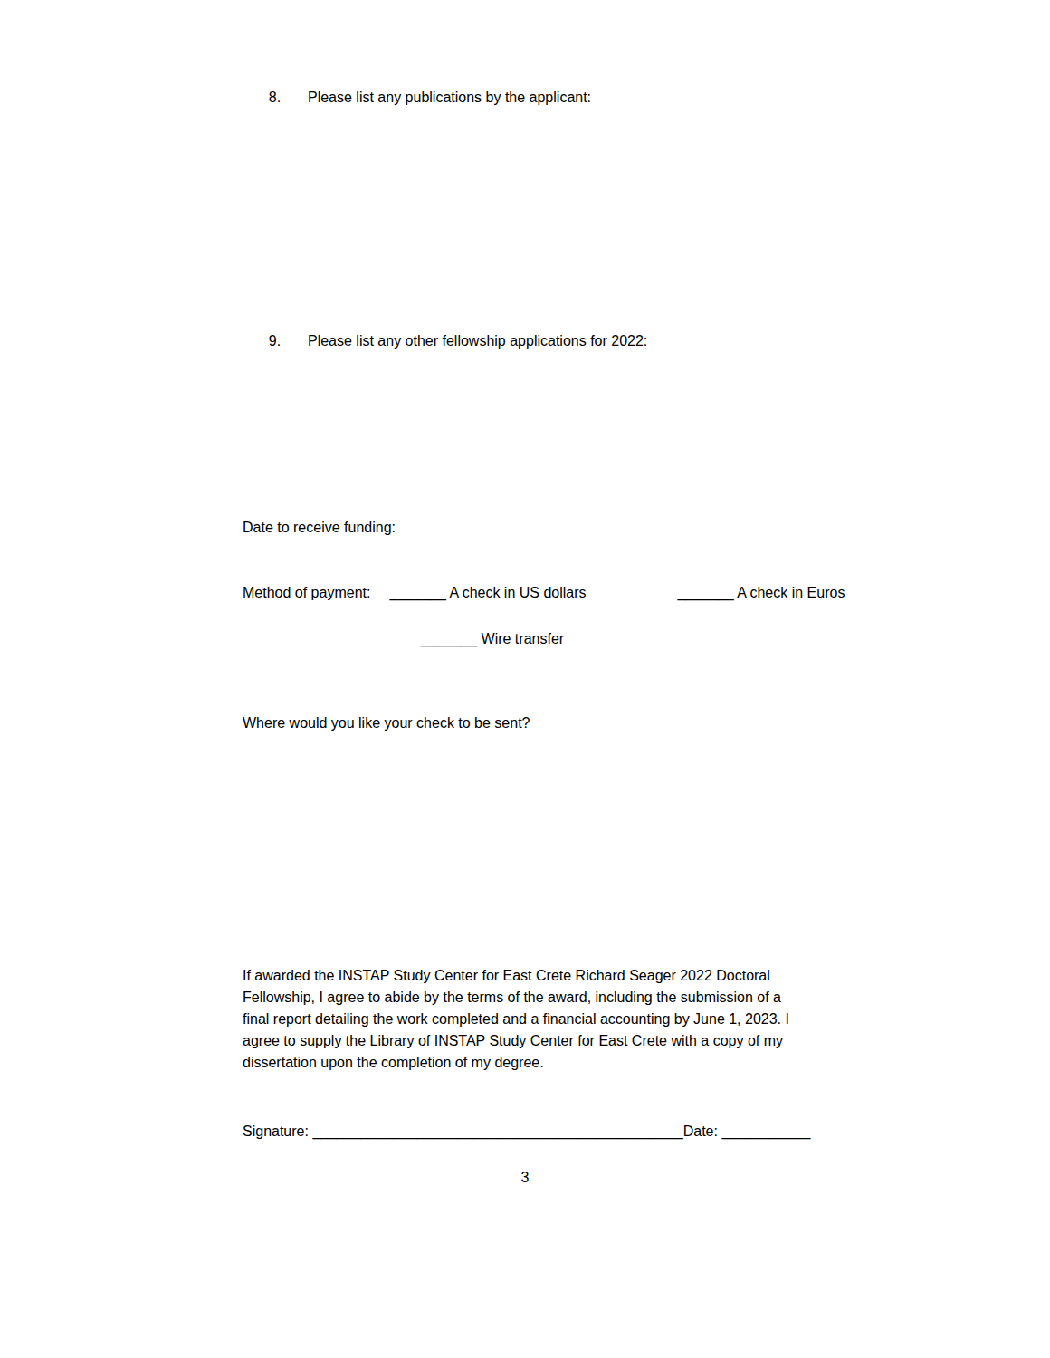8. Please list any publications by the applicant:
9. Please list any other fellowship applications for 2022:
Date to receive funding:
Method of payment: _______ A check in US dollars _______ A check in Euros
_______ Wire transfer
Where would you like your check to be sent?
If awarded the INSTAP Study Center for East Crete Richard Seager 2022 Doctoral Fellowship, I agree to abide by the terms of the award, including the submission of a final report detailing the work completed and a financial accounting by June 1, 2023. I agree to supply the Library of INSTAP Study Center for East Crete with a copy of my dissertation upon the completion of my degree.
Signature: ______________________________________________ Date: ___________
3